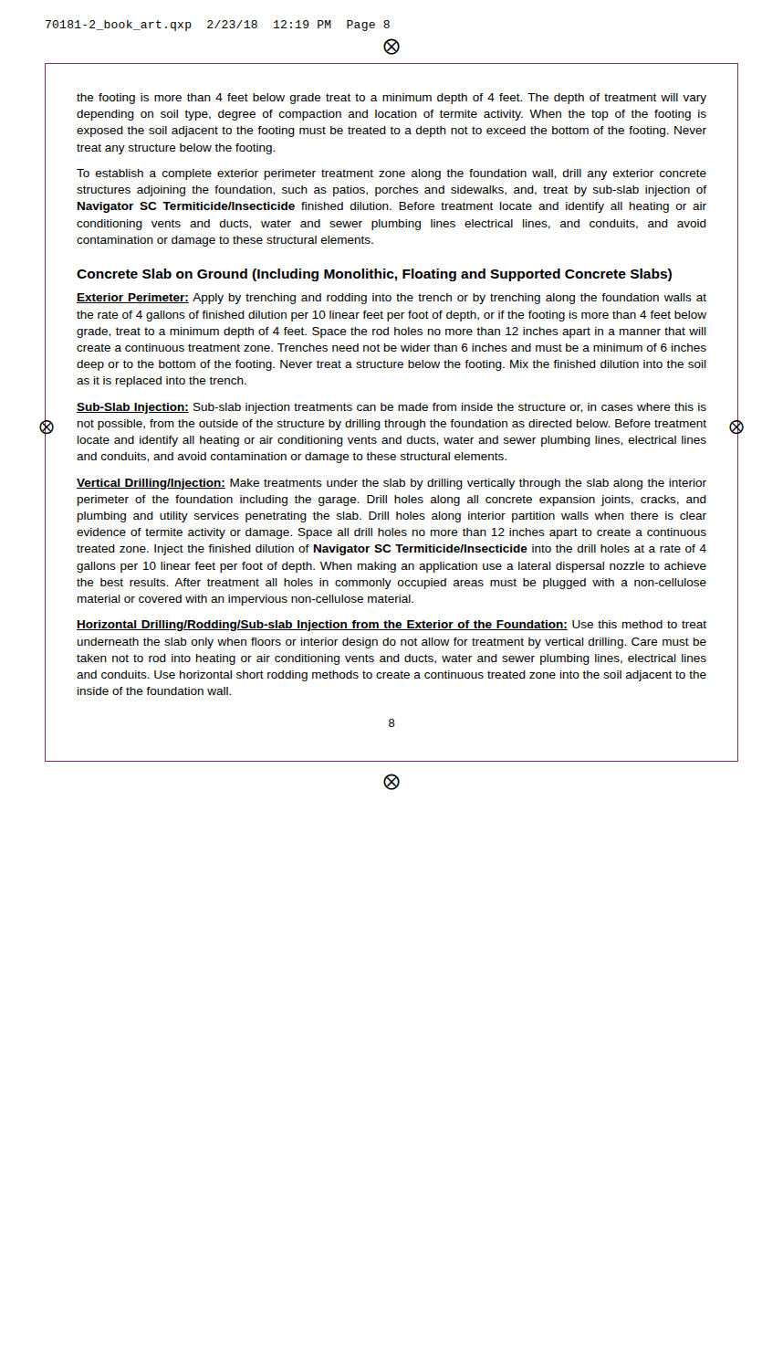70181-2_book_art.qxp 2/23/18 12:19 PM Page 8
⨂
the footing is more than 4 feet below grade treat to a minimum depth of 4 feet. The depth of treatment will vary depending on soil type, degree of compaction and location of termite activity. When the top of the footing is exposed the soil adjacent to the footing must be treated to a depth not to exceed the bottom of the footing. Never treat any structure below the footing.
To establish a complete exterior perimeter treatment zone along the foundation wall, drill any exterior concrete structures adjoining the foundation, such as patios, porches and sidewalks, and, treat by sub-slab injection of Navigator SC Termiticide/Insecticide finished dilution. Before treatment locate and identify all heating or air conditioning vents and ducts, water and sewer plumbing lines electrical lines, and conduits, and avoid contamination or damage to these structural elements.
Concrete Slab on Ground (Including Monolithic, Floating and Supported Concrete Slabs)
Exterior Perimeter: Apply by trenching and rodding into the trench or by trenching along the foundation walls at the rate of 4 gallons of finished dilution per 10 linear feet per foot of depth, or if the footing is more than 4 feet below grade, treat to a minimum depth of 4 feet. Space the rod holes no more than 12 inches apart in a manner that will create a continuous treatment zone. Trenches need not be wider than 6 inches and must be a minimum of 6 inches deep or to the bottom of the footing. Never treat a structure below the footing. Mix the finished dilution into the soil as it is replaced into the trench.
Sub-Slab Injection: Sub-slab injection treatments can be made from inside the structure or, in cases where this is not possible, from the outside of the structure by drilling through the foundation as directed below. Before treatment locate and identify all heating or air conditioning vents and ducts, water and sewer plumbing lines, electrical lines and conduits, and avoid contamination or damage to these structural elements.
Vertical Drilling/Injection: Make treatments under the slab by drilling vertically through the slab along the interior perimeter of the foundation including the garage. Drill holes along all concrete expansion joints, cracks, and plumbing and utility services penetrating the slab. Drill holes along interior partition walls when there is clear evidence of termite activity or damage. Space all drill holes no more than 12 inches apart to create a continuous treated zone. Inject the finished dilution of Navigator SC Termiticide/Insecticide into the drill holes at a rate of 4 gallons per 10 linear feet per foot of depth. When making an application use a lateral dispersal nozzle to achieve the best results. After treatment all holes in commonly occupied areas must be plugged with a non-cellulose material or covered with an impervious non-cellulose material.
Horizontal Drilling/Rodding/Sub-slab Injection from the Exterior of the Foundation: Use this method to treat underneath the slab only when floors or interior design do not allow for treatment by vertical drilling. Care must be taken not to rod into heating or air conditioning vents and ducts, water and sewer plumbing lines, electrical lines and conduits. Use horizontal short rodding methods to create a continuous treated zone into the soil adjacent to the inside of the foundation wall.
8
⨂
⨂
⨂